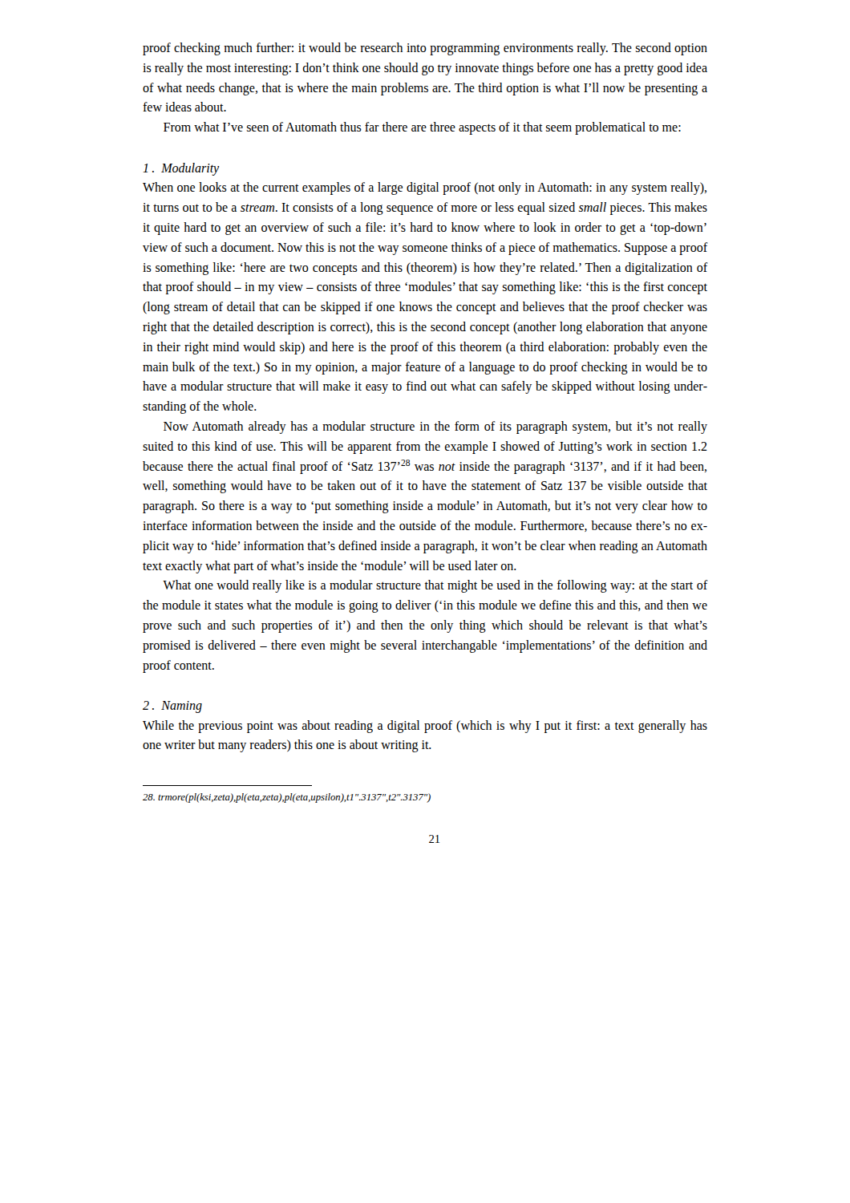proof checking much further: it would be research into programming environments really. The second option is really the most interesting: I don’t think one should go try innovate things before one has a pretty good idea of what needs change, that is where the main problems are. The third option is what I’ll now be presenting a few ideas about.
From what I’ve seen of Automath thus far there are three aspects of it that seem problematical to me:
1 . Modularity
When one looks at the current examples of a large digital proof (not only in Automath: in any system really), it turns out to be a stream. It consists of a long sequence of more or less equal sized small pieces. This makes it quite hard to get an overview of such a file: it’s hard to know where to look in order to get a ‘top-down’ view of such a document. Now this is not the way someone thinks of a piece of mathematics. Suppose a proof is something like: ‘here are two concepts and this (theorem) is how they’re related.’ Then a digitalization of that proof should – in my view – consists of three ‘modules’ that say something like: ‘this is the first concept (long stream of detail that can be skipped if one knows the concept and believes that the proof checker was right that the detailed description is correct), this is the second concept (another long elaboration that anyone in their right mind would skip) and here is the proof of this theorem (a third elaboration: probably even the main bulk of the text.) So in my opinion, a major feature of a language to do proof checking in would be to have a modular structure that will make it easy to find out what can safely be skipped without losing understanding of the whole.
Now Automath already has a modular structure in the form of its paragraph system, but it’s not really suited to this kind of use. This will be apparent from the example I showed of Jutting’s work in section 1.2 because there the actual final proof of ‘Satz 137’28 was not inside the paragraph ‘3137’, and if it had been, well, something would have to be taken out of it to have the statement of Satz 137 be visible outside that paragraph. So there is a way to ‘put something inside a module’ in Automath, but it’s not very clear how to interface information between the inside and the outside of the module. Furthermore, because there’s no explicit way to ‘hide’ information that’s defined inside a paragraph, it won’t be clear when reading an Automath text exactly what part of what’s inside the ‘module’ will be used later on.
What one would really like is a modular structure that might be used in the following way: at the start of the module it states what the module is going to deliver (‘in this module we define this and this, and then we prove such and such properties of it’) and then the only thing which should be relevant is that what’s promised is delivered – there even might be several interchangable ‘implementations’ of the definition and proof content.
2 . Naming
While the previous point was about reading a digital proof (which is why I put it first: a text generally has one writer but many readers) this one is about writing it.
28. trmore(pl(ksi,zeta),pl(eta,zeta),pl(eta,upsilon),t1".3137",t2".3137")
21